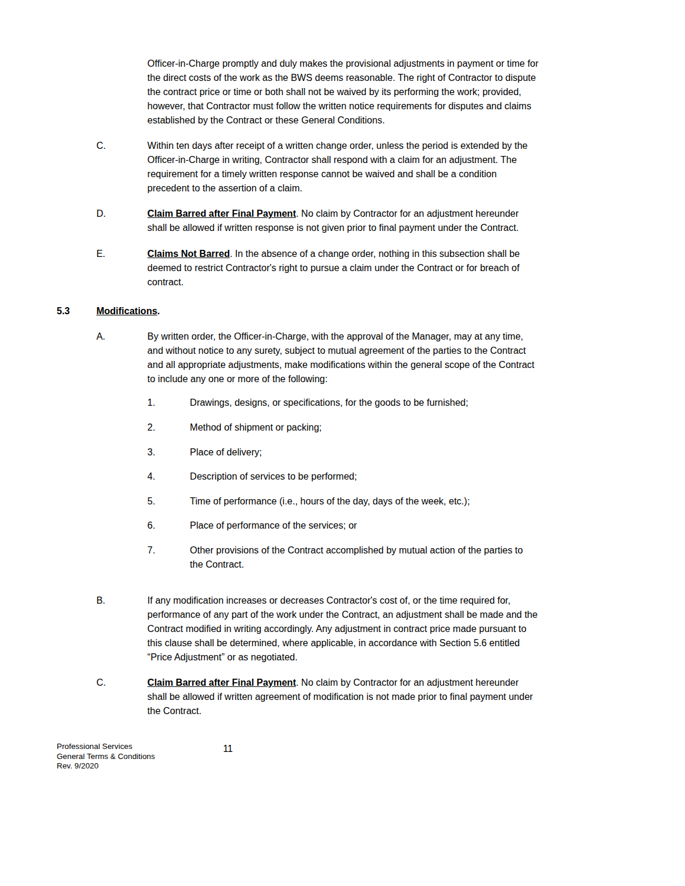Officer-in-Charge promptly and duly makes the provisional adjustments in payment or time for the direct costs of the work as the BWS deems reasonable. The right of Contractor to dispute the contract price or time or both shall not be waived by its performing the work; provided, however, that Contractor must follow the written notice requirements for disputes and claims established by the Contract or these General Conditions.
C.
Within ten days after receipt of a written change order, unless the period is extended by the Officer-in-Charge in writing, Contractor shall respond with a claim for an adjustment. The requirement for a timely written response cannot be waived and shall be a condition precedent to the assertion of a claim.
D.
Claim Barred after Final Payment. No claim by Contractor for an adjustment hereunder shall be allowed if written response is not given prior to final payment under the Contract.
E.
Claims Not Barred. In the absence of a change order, nothing in this subsection shall be deemed to restrict Contractor's right to pursue a claim under the Contract or for breach of contract.
5.3
Modifications.
A.
By written order, the Officer-in-Charge, with the approval of the Manager, may at any time, and without notice to any surety, subject to mutual agreement of the parties to the Contract and all appropriate adjustments, make modifications within the general scope of the Contract to include any one or more of the following:
1. Drawings, designs, or specifications, for the goods to be furnished;
2. Method of shipment or packing;
3. Place of delivery;
4. Description of services to be performed;
5. Time of performance (i.e., hours of the day, days of the week, etc.);
6. Place of performance of the services; or
7. Other provisions of the Contract accomplished by mutual action of the parties to the Contract.
B.
If any modification increases or decreases Contractor's cost of, or the time required for, performance of any part of the work under the Contract, an adjustment shall be made and the Contract modified in writing accordingly. Any adjustment in contract price made pursuant to this clause shall be determined, where applicable, in accordance with Section 5.6 entitled “Price Adjustment” or as negotiated.
C.
Claim Barred after Final Payment. No claim by Contractor for an adjustment hereunder shall be allowed if written agreement of modification is not made prior to final payment under the Contract.
Professional Services
General Terms & Conditions
Rev. 9/2020
11